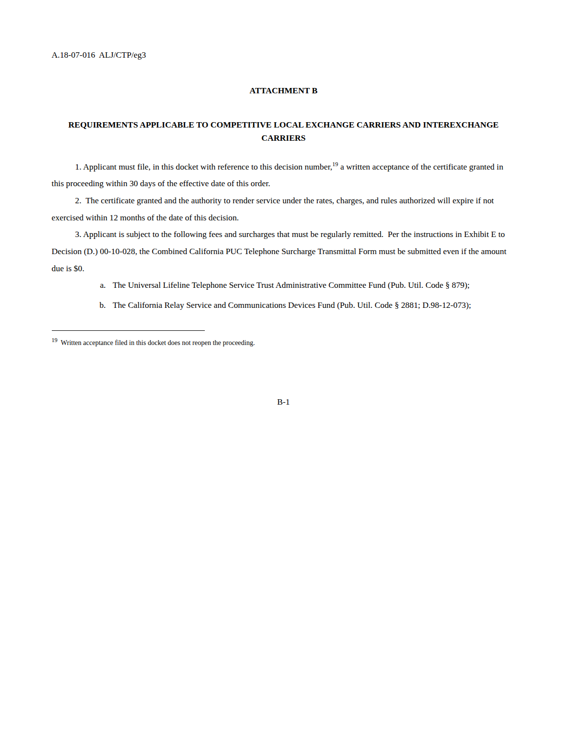A.18-07-016 ALJ/CTP/eg3
ATTACHMENT B
REQUIREMENTS APPLICABLE TO COMPETITIVE LOCAL EXCHANGE CARRIERS AND INTEREXCHANGE CARRIERS
1. Applicant must file, in this docket with reference to this decision number,19 a written acceptance of the certificate granted in this proceeding within 30 days of the effective date of this order.
2. The certificate granted and the authority to render service under the rates, charges, and rules authorized will expire if not exercised within 12 months of the date of this decision.
3. Applicant is subject to the following fees and surcharges that must be regularly remitted. Per the instructions in Exhibit E to Decision (D.) 00-10-028, the Combined California PUC Telephone Surcharge Transmittal Form must be submitted even if the amount due is $0.
The Universal Lifeline Telephone Service Trust Administrative Committee Fund (Pub. Util. Code § 879);
The California Relay Service and Communications Devices Fund (Pub. Util. Code § 2881; D.98-12-073);
19 Written acceptance filed in this docket does not reopen the proceeding.
B-1